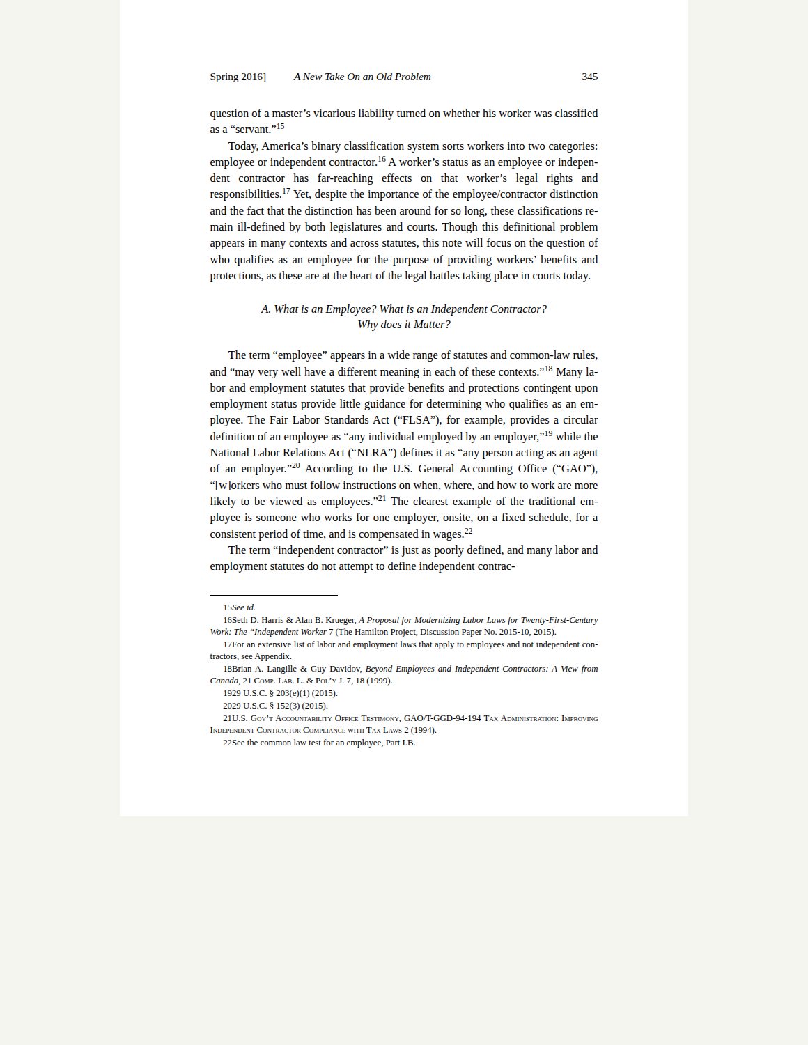Spring 2016]
A New Take On an Old Problem
345
question of a master’s vicarious liability turned on whether his worker was classified as a “servant.”15
Today, America’s binary classification system sorts workers into two categories: employee or independent contractor.16 A worker’s status as an employee or independent contractor has far-reaching effects on that worker’s legal rights and responsibilities.17 Yet, despite the importance of the employee/contractor distinction and the fact that the distinction has been around for so long, these classifications remain ill-defined by both legislatures and courts. Though this definitional problem appears in many contexts and across statutes, this note will focus on the question of who qualifies as an employee for the purpose of providing workers’ benefits and protections, as these are at the heart of the legal battles taking place in courts today.
A. What is an Employee? What is an Independent Contractor?
Why does it Matter?
The term “employee” appears in a wide range of statutes and common-law rules, and “may very well have a different meaning in each of these contexts.”18 Many labor and employment statutes that provide benefits and protections contingent upon employment status provide little guidance for determining who qualifies as an employee. The Fair Labor Standards Act (“FLSA”), for example, provides a circular definition of an employee as “any individual employed by an employer,”19 while the National Labor Relations Act (“NLRA”) defines it as “any person acting as an agent of an employer.”20 According to the U.S. General Accounting Office (“GAO”), “[w]orkers who must follow instructions on when, where, and how to work are more likely to be viewed as employees.”21 The clearest example of the traditional employee is someone who works for one employer, onsite, on a fixed schedule, for a consistent period of time, and is compensated in wages.22
The term “independent contractor” is just as poorly defined, and many labor and employment statutes do not attempt to define independent contrac-
15. See id.
16. Seth D. Harris & Alan B. Krueger, A Proposal for Modernizing Labor Laws for Twenty-First-Century Work: The “Independent Worker 7 (The Hamilton Project, Discussion Paper No. 2015-10, 2015).
17. For an extensive list of labor and employment laws that apply to employees and not independent contractors, see Appendix.
18. Brian A. Langille & Guy Davidov, Beyond Employees and Independent Contractors: A View from Canada, 21 Comp. Lab. L. & Pol’y J. 7, 18 (1999).
19. 29 U.S.C. § 203(e)(1) (2015).
20. 29 U.S.C. § 152(3) (2015).
21. U.S. Gov’t Accountability Office Testimony, GAO/T-GGD-94-194 Tax Administration: Improving Independent Contractor Compliance with Tax Laws 2 (1994).
22. See the common law test for an employee, Part I.B.